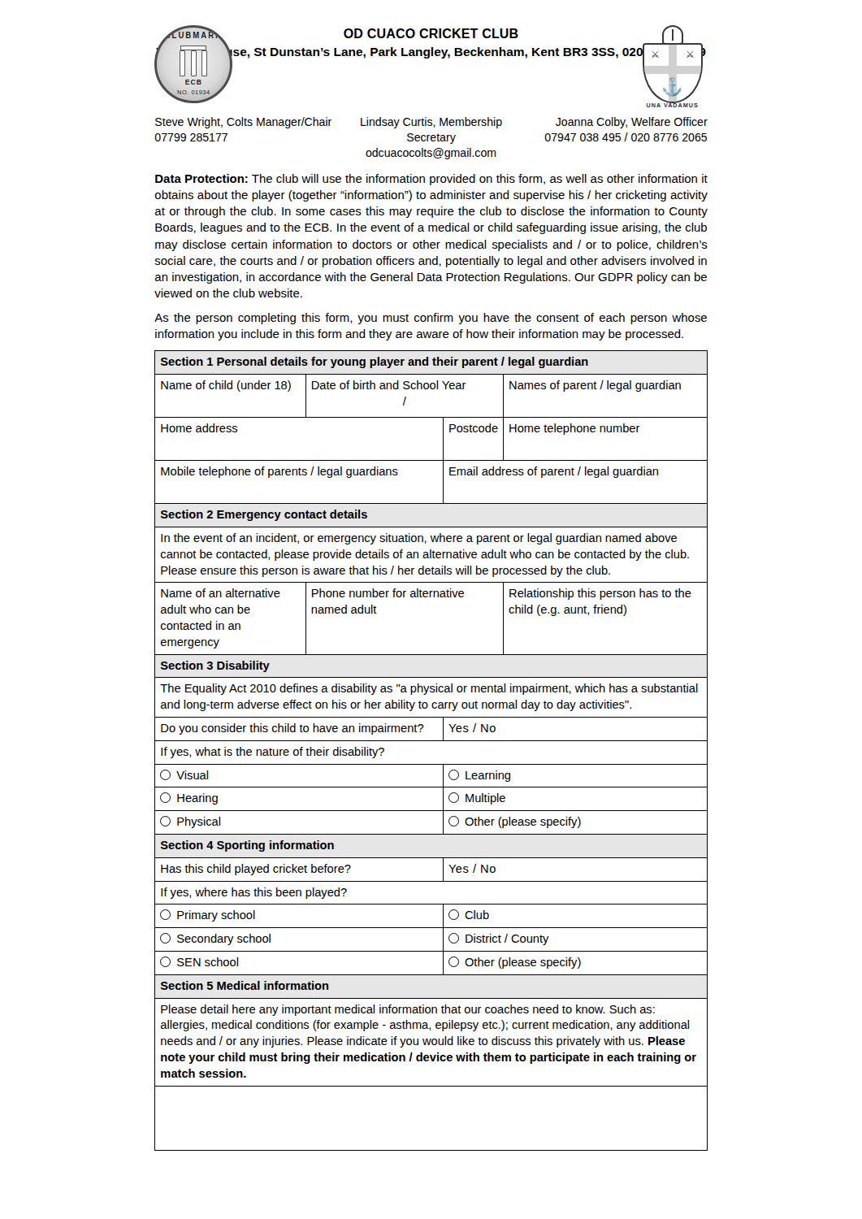CLUBMARK
ECB
NO. 01934
⚔
⚔
⚓
UNA VADAMUS
OD CUACO CRICKET CLUB
The Clubhouse, St Dunstan’s Lane, Park Langley, Beckenham, Kent BR3 3SS, 020 8650 1779
| Steve Wright, Colts Manager/Chair 07799 285177 | Lindsay Curtis, Membership Secretary odcuacocolts@gmail.com | Joanna Colby, Welfare Officer 07947 038 495 / 020 8776 2065 |
Data Protection: The club will use the information provided on this form, as well as other information it obtains about the player (together “information”) to administer and supervise his / her cricketing activity at or through the club. In some cases this may require the club to disclose the information to County Boards, leagues and to the ECB. In the event of a medical or child safeguarding issue arising, the club may disclose certain information to doctors or other medical specialists and / or to police, children’s social care, the courts and / or probation officers and, potentially to legal and other advisers involved in an investigation, in accordance with the General Data Protection Regulations. Our GDPR policy can be viewed on the club website.
As the person completing this form, you must confirm you have the consent of each person whose information you include in this form and they are aware of how their information may be processed.
| Section 1 Personal details for young player and their parent / legal guardian |
| Name of child (under 18) | Date of birth and School Year / | Names of parent / legal guardian |
| Home address | Postcode | Home telephone number |
| Mobile telephone of parents / legal guardians | Email address of parent / legal guardian |
| Section 2 Emergency contact details |
| In the event of an incident, or emergency situation, where a parent or legal guardian named above cannot be contacted, please provide details of an alternative adult who can be contacted by the club. Please ensure this person is aware that his / her details will be processed by the club. |
| Name of an alternative adult who can be contacted in an emergency | Phone number for alternative named adult | Relationship this person has to the child (e.g. aunt, friend) |
| Section 3 Disability |
| The Equality Act 2010 defines a disability as "a physical or mental impairment, which has a substantial and long-term adverse effect on his or her ability to carry out normal day to day activities". |
| Do you consider this child to have an impairment? | Yes / No |
| If yes, what is the nature of their disability? |
| Visual | Learning |
| Hearing | Multiple |
| Physical | Other (please specify) |
| Section 4 Sporting information |
| Has this child played cricket before? | Yes / No |
| If yes, where has this been played? |
| Primary school | Club |
| Secondary school | District / County |
| SEN school | Other (please specify) |
| Section 5 Medical information |
| Please detail here any important medical information that our coaches need to know. Such as: allergies, medical conditions (for example - asthma, epilepsy etc.); current medication, any additional needs and / or any injuries. Please indicate if you would like to discuss this privately with us. Please note your child must bring their medication / device with them to participate in each training or match session. |